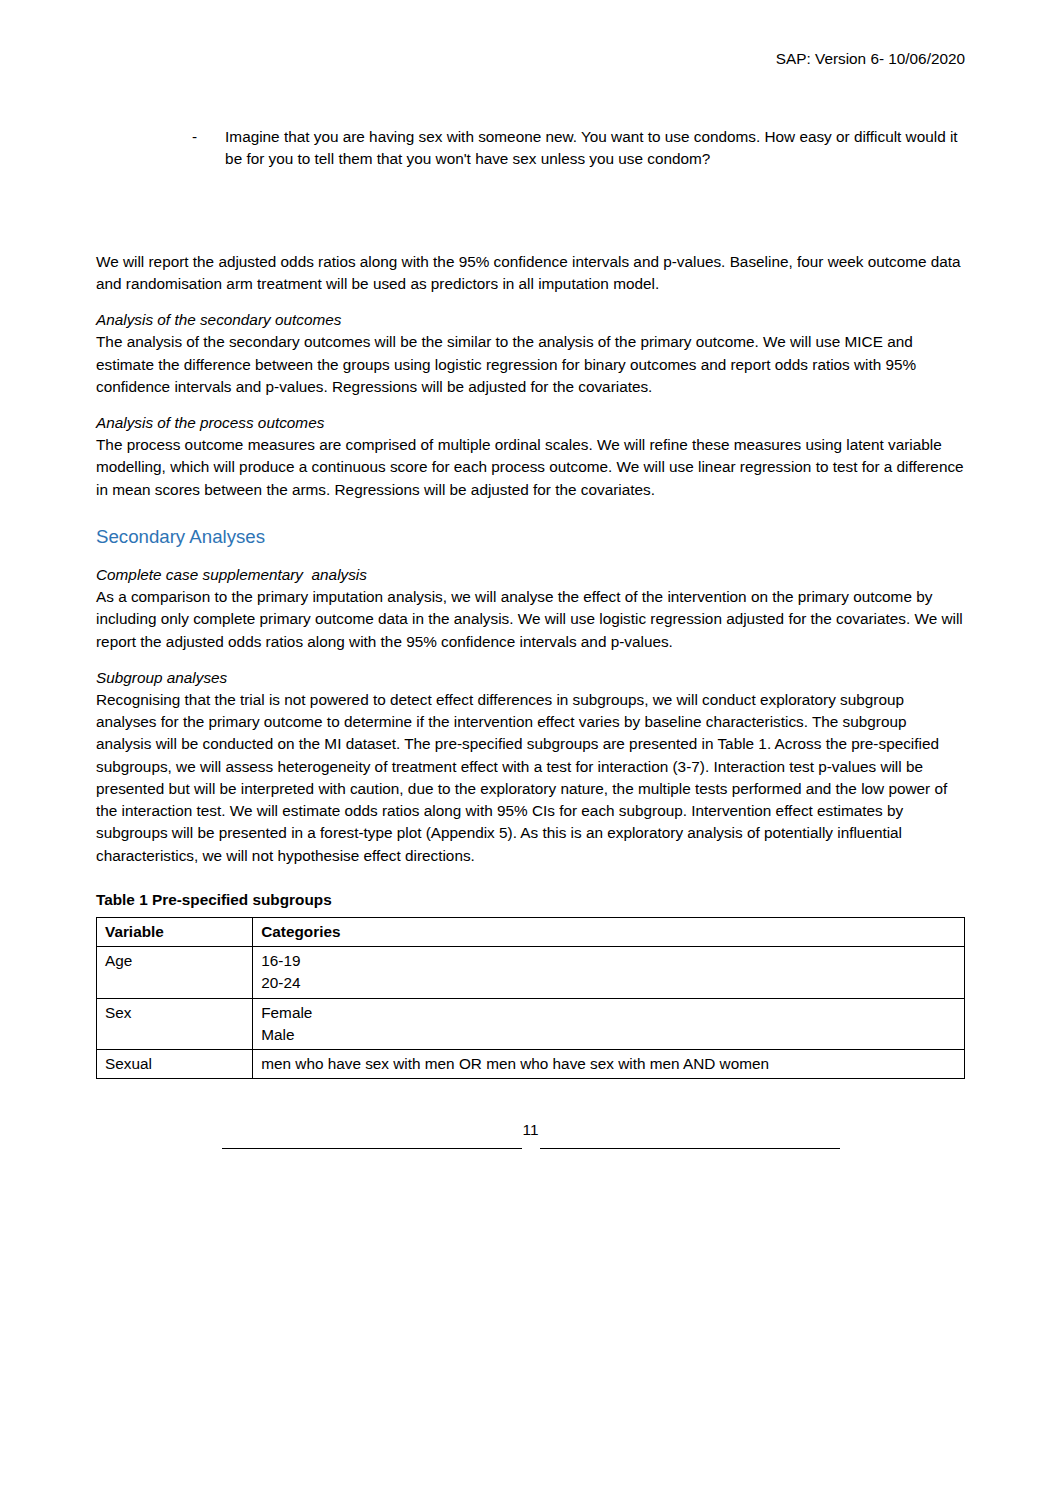SAP: Version 6- 10/06/2020
- Imagine that you are having sex with someone new. You want to use condoms. How easy or difficult would it be for you to tell them that you won't have sex unless you use condom?
We will report the adjusted odds ratios along with the 95% confidence intervals and p-values. Baseline, four week outcome data and randomisation arm treatment will be used as predictors in all imputation model.
Analysis of the secondary outcomes
The analysis of the secondary outcomes will be the similar to the analysis of the primary outcome. We will use MICE and estimate the difference between the groups using logistic regression for binary outcomes and report odds ratios with 95% confidence intervals and p-values. Regressions will be adjusted for the covariates.
Analysis of the process outcomes
The process outcome measures are comprised of multiple ordinal scales. We will refine these measures using latent variable modelling, which will produce a continuous score for each process outcome. We will use linear regression to test for a difference in mean scores between the arms. Regressions will be adjusted for the covariates.
Secondary Analyses
Complete case supplementary analysis
As a comparison to the primary imputation analysis, we will analyse the effect of the intervention on the primary outcome by including only complete primary outcome data in the analysis. We will use logistic regression adjusted for the covariates. We will report the adjusted odds ratios along with the 95% confidence intervals and p-values.
Subgroup analyses
Recognising that the trial is not powered to detect effect differences in subgroups, we will conduct exploratory subgroup analyses for the primary outcome to determine if the intervention effect varies by baseline characteristics. The subgroup analysis will be conducted on the MI dataset. The pre-specified subgroups are presented in Table 1. Across the pre-specified subgroups, we will assess heterogeneity of treatment effect with a test for interaction (3-7). Interaction test p-values will be presented but will be interpreted with caution, due to the exploratory nature, the multiple tests performed and the low power of the interaction test. We will estimate odds ratios along with 95% CIs for each subgroup. Intervention effect estimates by subgroups will be presented in a forest-type plot (Appendix 5). As this is an exploratory analysis of potentially influential characteristics, we will not hypothesise effect directions.
Table 1 Pre-specified subgroups
| Variable | Categories |
| --- | --- |
| Age | 16-19 20-24 |
| Sex | Female Male |
| Sexual | men who have sex with men OR men who have sex with men AND women |
11